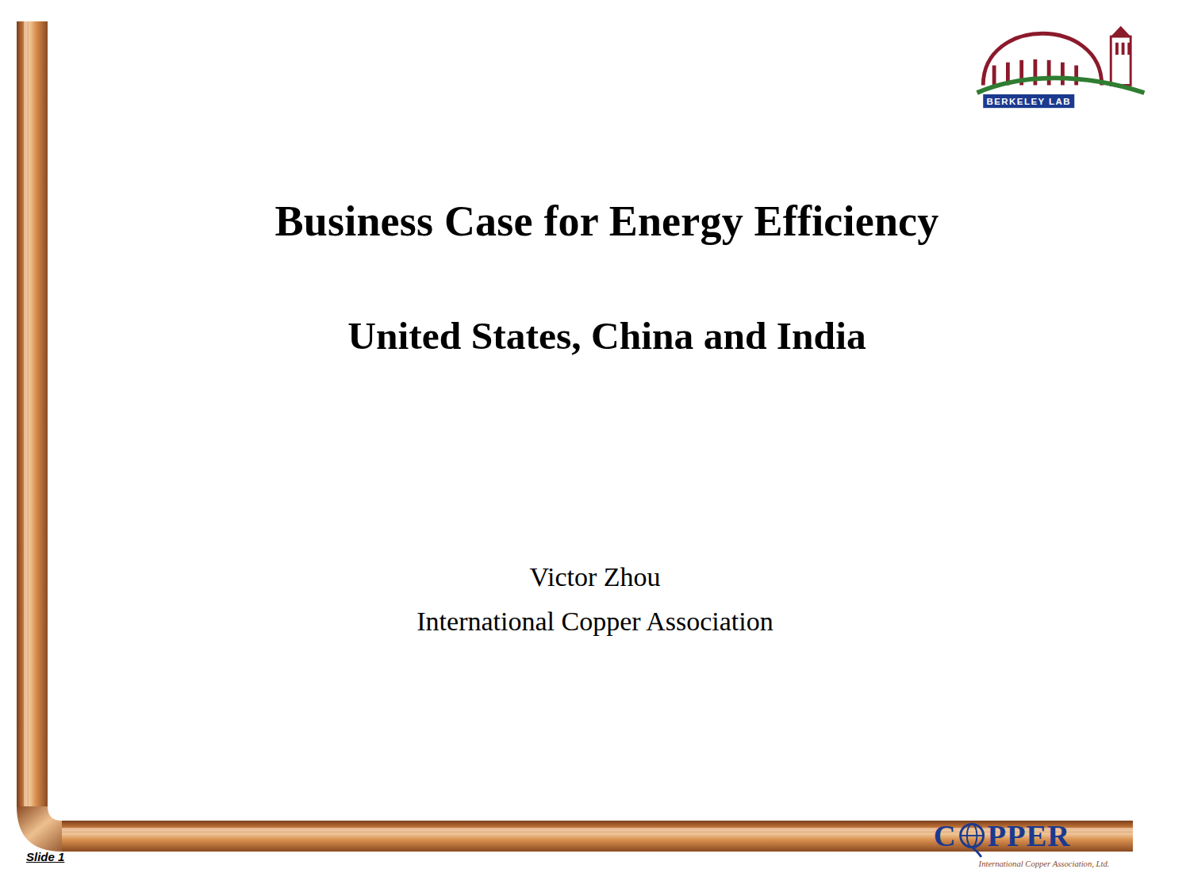BERKELEY LAB
Business Case for Energy Efficiency
United States, China and India
Victor Zhou
International Copper Association
Slide 1
C PPER International Copper Association, Ltd.